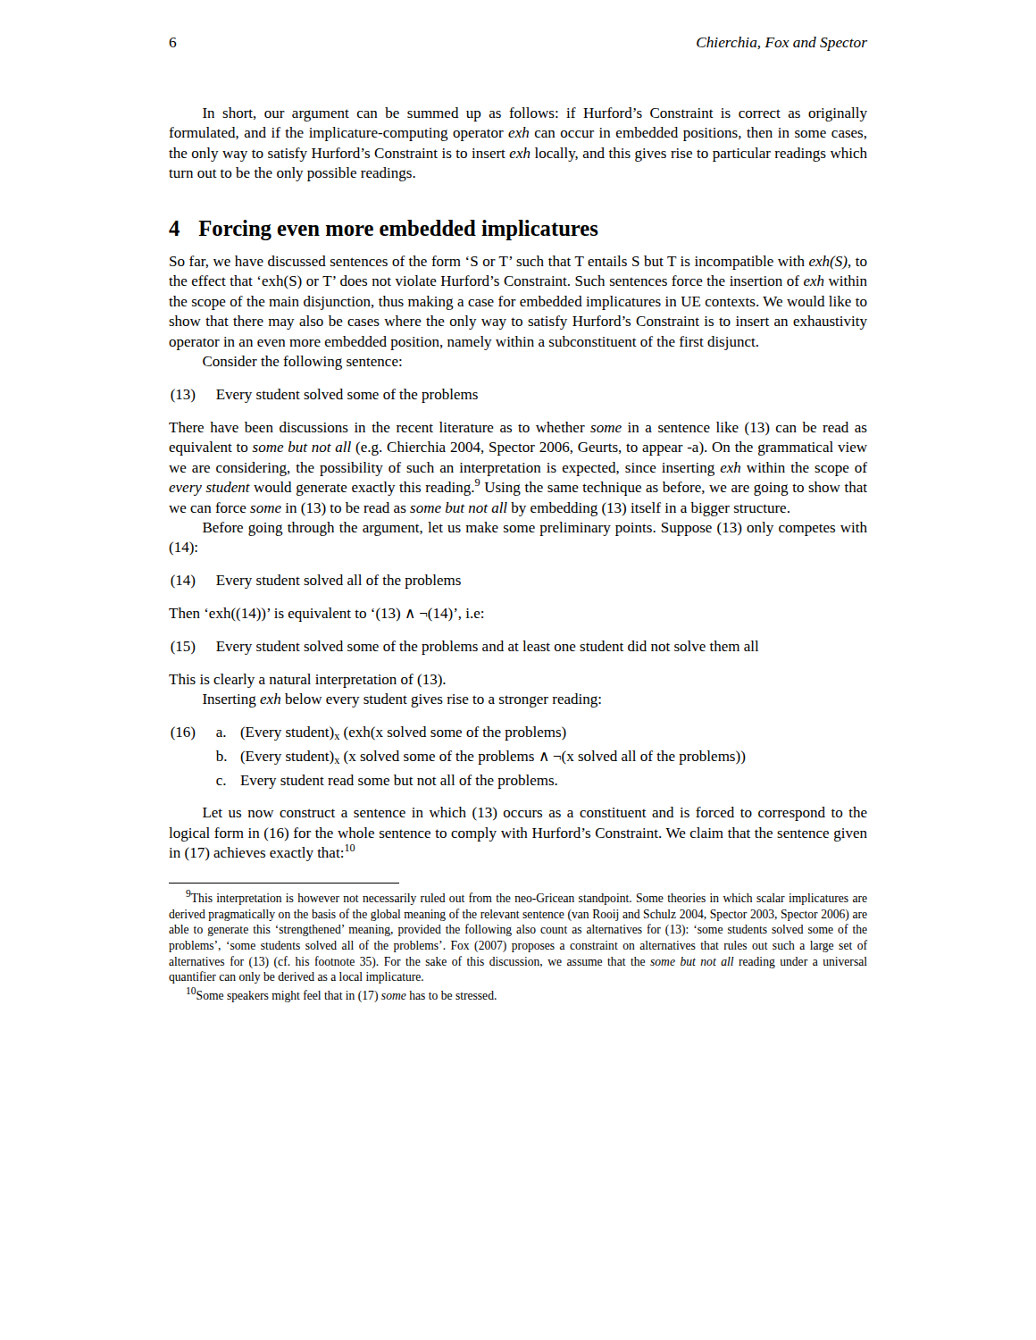6 Chierchia, Fox and Spector
In short, our argument can be summed up as follows: if Hurford’s Constraint is correct as originally formulated, and if the implicature-computing operator exh can occur in embedded positions, then in some cases, the only way to satisfy Hurford’s Constraint is to insert exh locally, and this gives rise to particular readings which turn out to be the only possible readings.
4 Forcing even more embedded implicatures
So far, we have discussed sentences of the form ‘S or T’ such that T entails S but T is incompatible with exh(S), to the effect that ‘exh(S) or T’ does not violate Hurford’s Constraint. Such sentences force the insertion of exh within the scope of the main disjunction, thus making a case for embedded implicatures in UE contexts. We would like to show that there may also be cases where the only way to satisfy Hurford’s Constraint is to insert an exhaustivity operator in an even more embedded position, namely within a subconstituent of the first disjunct.
Consider the following sentence:
(13)
Every student solved some of the problems
There have been discussions in the recent literature as to whether some in a sentence like (13) can be read as equivalent to some but not all (e.g. Chierchia 2004, Spector 2006, Geurts, to appear -a). On the grammatical view we are considering, the possibility of such an interpretation is expected, since inserting exh within the scope of every student would generate exactly this reading.9 Using the same technique as before, we are going to show that we can force some in (13) to be read as some but not all by embedding (13) itself in a bigger structure.
Before going through the argument, let us make some preliminary points. Suppose (13) only competes with (14):
(14)
Every student solved all of the problems
Then ‘exh((14))’ is equivalent to ‘(13) ∧ ¬(14)’, i.e:
(15)
Every student solved some of the problems and at least one student did not solve them all
This is clearly a natural interpretation of (13).
Inserting exh below every student gives rise to a stronger reading:
(16)
a.
(Every student)x (exh(x solved some of the problems)
b.
(Every student)x (x solved some of the problems ∧ ¬(x solved all of the problems))
c.
Every student read some but not all of the problems.
Let us now construct a sentence in which (13) occurs as a constituent and is forced to correspond to the logical form in (16) for the whole sentence to comply with Hurford’s Constraint. We claim that the sentence given in (17) achieves exactly that:10
9This interpretation is however not necessarily ruled out from the neo-Gricean standpoint. Some theories in which scalar implicatures are derived pragmatically on the basis of the global meaning of the relevant sentence (van Rooij and Schulz 2004, Spector 2003, Spector 2006) are able to generate this ‘strengthened’ meaning, provided the following also count as alternatives for (13): ‘some students solved some of the problems’, ‘some students solved all of the problems’. Fox (2007) proposes a constraint on alternatives that rules out such a large set of alternatives for (13) (cf. his footnote 35). For the sake of this discussion, we assume that the some but not all reading under a universal quantifier can only be derived as a local implicature.
10Some speakers might feel that in (17) some has to be stressed.